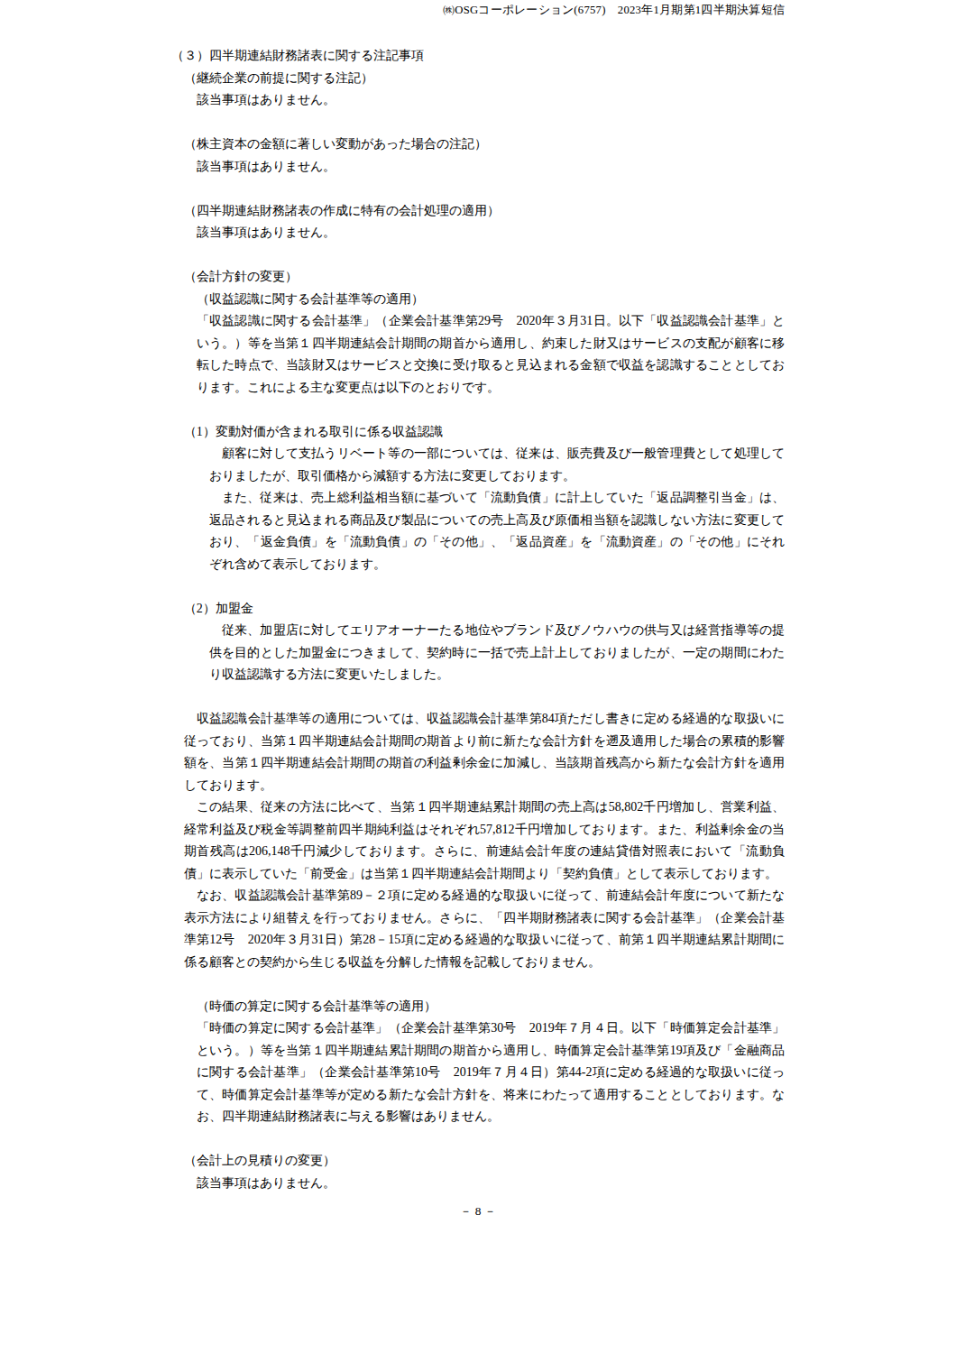㈱OSGコーポレーション(6757)　2023年1月期第1四半期決算短信
（３）四半期連結財務諸表に関する注記事項
（継続企業の前提に関する注記）
該当事項はありません。
（株主資本の金額に著しい変動があった場合の注記）
該当事項はありません。
（四半期連結財務諸表の作成に特有の会計処理の適用）
該当事項はありません。
（会計方針の変更）
（収益認識に関する会計基準等の適用）
「収益認識に関する会計基準」（企業会計基準第29号　2020年３月31日。以下「収益認識会計基準」という。）等を当第１四半期連結会計期間の期首から適用し、約束した財又はサービスの支配が顧客に移転した時点で、当該財又はサービスと交換に受け取ると見込まれる金額で収益を認識することとしております。これによる主な変更点は以下のとおりです。
（1）変動対価が含まれる取引に係る収益認識
顧客に対して支払うリベート等の一部については、従来は、販売費及び一般管理費として処理しておりましたが、取引価格から減額する方法に変更しております。
また、従来は、売上総利益相当額に基づいて「流動負債」に計上していた「返品調整引当金」は、返品されると見込まれる商品及び製品についての売上高及び原価相当額を認識しない方法に変更しており、「返金負債」を「流動負債」の「その他」、「返品資産」を「流動資産」の「その他」にそれぞれ含めて表示しております。
（2）加盟金
従来、加盟店に対してエリアオーナーたる地位やブランド及びノウハウの供与又は経営指導等の提供を目的とした加盟金につきまして、契約時に一括で売上計上しておりましたが、一定の期間にわたり収益認識する方法に変更いたしました。
収益認識会計基準等の適用については、収益認識会計基準第84項ただし書きに定める経過的な取扱いに従っており、当第１四半期連結会計期間の期首より前に新たな会計方針を遡及適用した場合の累積的影響額を、当第１四半期連結会計期間の期首の利益剰余金に加減し、当該期首残高から新たな会計方針を適用しております。
この結果、従来の方法に比べて、当第１四半期連結累計期間の売上高は58,802千円増加し、営業利益、経常利益及び税金等調整前四半期純利益はそれぞれ57,812千円増加しております。また、利益剰余金の当期首残高は206,148千円減少しております。さらに、前連結会計年度の連結貸借対照表において「流動負債」に表示していた「前受金」は当第１四半期連結会計期間より「契約負債」として表示しております。
なお、収益認識会計基準第89－２項に定める経過的な取扱いに従って、前連結会計年度について新たな表示方法により組替えを行っておりません。さらに、「四半期財務諸表に関する会計基準」（企業会計基準第12号　2020年３月31日）第28－15項に定める経過的な取扱いに従って、前第１四半期連結累計期間に係る顧客との契約から生じる収益を分解した情報を記載しておりません。
（時価の算定に関する会計基準等の適用）
「時価の算定に関する会計基準」（企業会計基準第30号　2019年７月４日。以下「時価算定会計基準」という。）等を当第１四半期連結累計期間の期首から適用し、時価算定会計基準第19項及び「金融商品に関する会計基準」（企業会計基準第10号　2019年７月４日）第44-2項に定める経過的な取扱いに従って、時価算定会計基準等が定める新たな会計方針を、将来にわたって適用することとしております。なお、四半期連結財務諸表に与える影響はありません。
（会計上の見積りの変更）
該当事項はありません。
－ 8 －